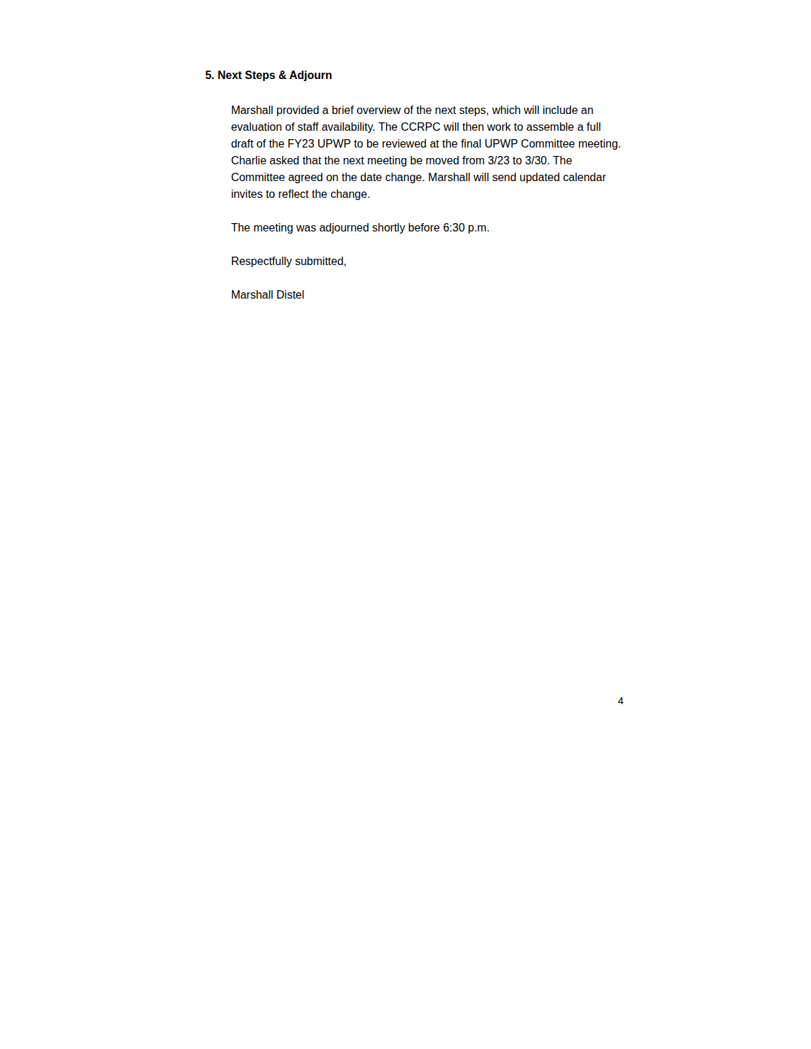Next Steps & Adjourn
Marshall provided a brief overview of the next steps, which will include an evaluation of staff availability. The CCRPC will then work to assemble a full draft of the FY23 UPWP to be reviewed at the final UPWP Committee meeting. Charlie asked that the next meeting be moved from 3/23 to 3/30. The Committee agreed on the date change. Marshall will send updated calendar invites to reflect the change.
The meeting was adjourned shortly before 6:30 p.m.
Respectfully submitted,
Marshall Distel
4